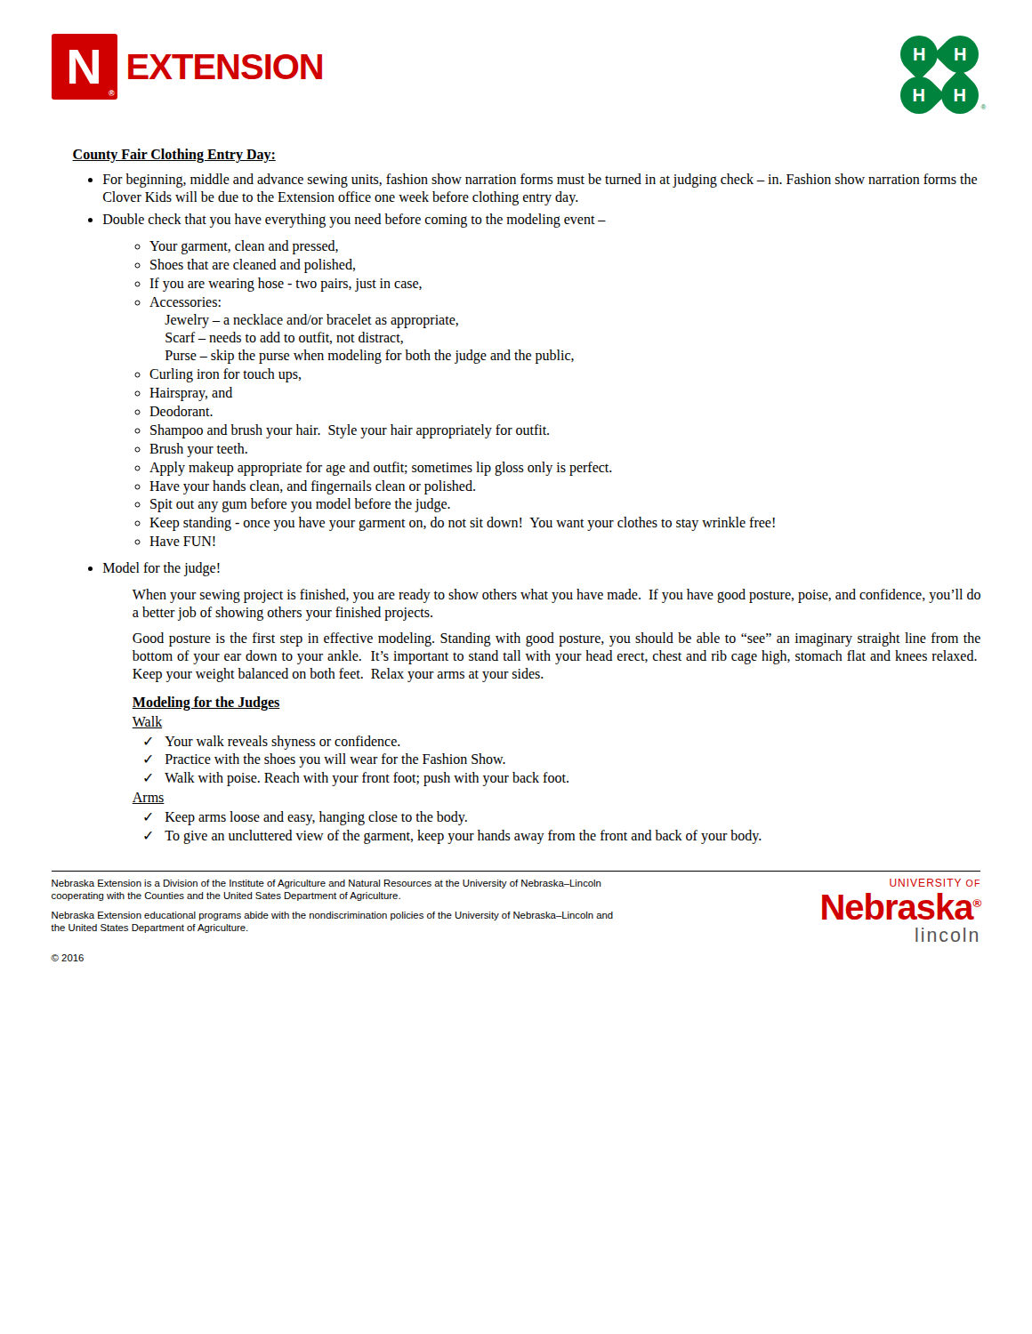N®
Extension
H
H
H
H
®
County Fair Clothing Entry Day:
For beginning, middle and advance sewing units, fashion show narration forms must be turned in at judging check – in. Fashion show narration forms the Clover Kids will be due to the Extension office one week before clothing entry day.
Double check that you have everything you need before coming to the modeling event –
Your garment, clean and pressed,
Shoes that are cleaned and polished,
If you are wearing hose - two pairs, just in case,
Accessories:
Jewelry – a necklace and/or bracelet as appropriate,
Scarf – needs to add to outfit, not distract,
Purse – skip the purse when modeling for both the judge and the public,
Curling iron for touch ups,
Hairspray, and
Deodorant.
Shampoo and brush your hair. Style your hair appropriately for outfit.
Brush your teeth.
Apply makeup appropriate for age and outfit; sometimes lip gloss only is perfect.
Have your hands clean, and fingernails clean or polished.
Spit out any gum before you model before the judge.
Keep standing - once you have your garment on, do not sit down! You want your clothes to stay wrinkle free!
Have FUN!
Model for the judge!
When your sewing project is finished, you are ready to show others what you have made. If you have good posture, poise, and confidence, you’ll do a better job of showing others your finished projects.
Good posture is the first step in effective modeling. Standing with good posture, you should be able to “see” an imaginary straight line from the bottom of your ear down to your ankle. It’s important to stand tall with your head erect, chest and rib cage high, stomach flat and knees relaxed. Keep your weight balanced on both feet. Relax your arms at your sides.
Modeling for the Judges
Walk
Your walk reveals shyness or confidence.
Practice with the shoes you will wear for the Fashion Show.
Walk with poise. Reach with your front foot; push with your back foot.
Arms
Keep arms loose and easy, hanging close to the body.
To give an uncluttered view of the garment, keep your hands away from the front and back of your body.
Nebraska Extension is a Division of the Institute of Agriculture and Natural Resources at the University of Nebraska–Lincoln cooperating with the Counties and the United Sates Department of Agriculture.
Nebraska Extension educational programs abide with the nondiscrimination policies of the University of Nebraska–Lincoln and the United States Department of Agriculture.
University of
Nebraska®
Lincoln
© 2016